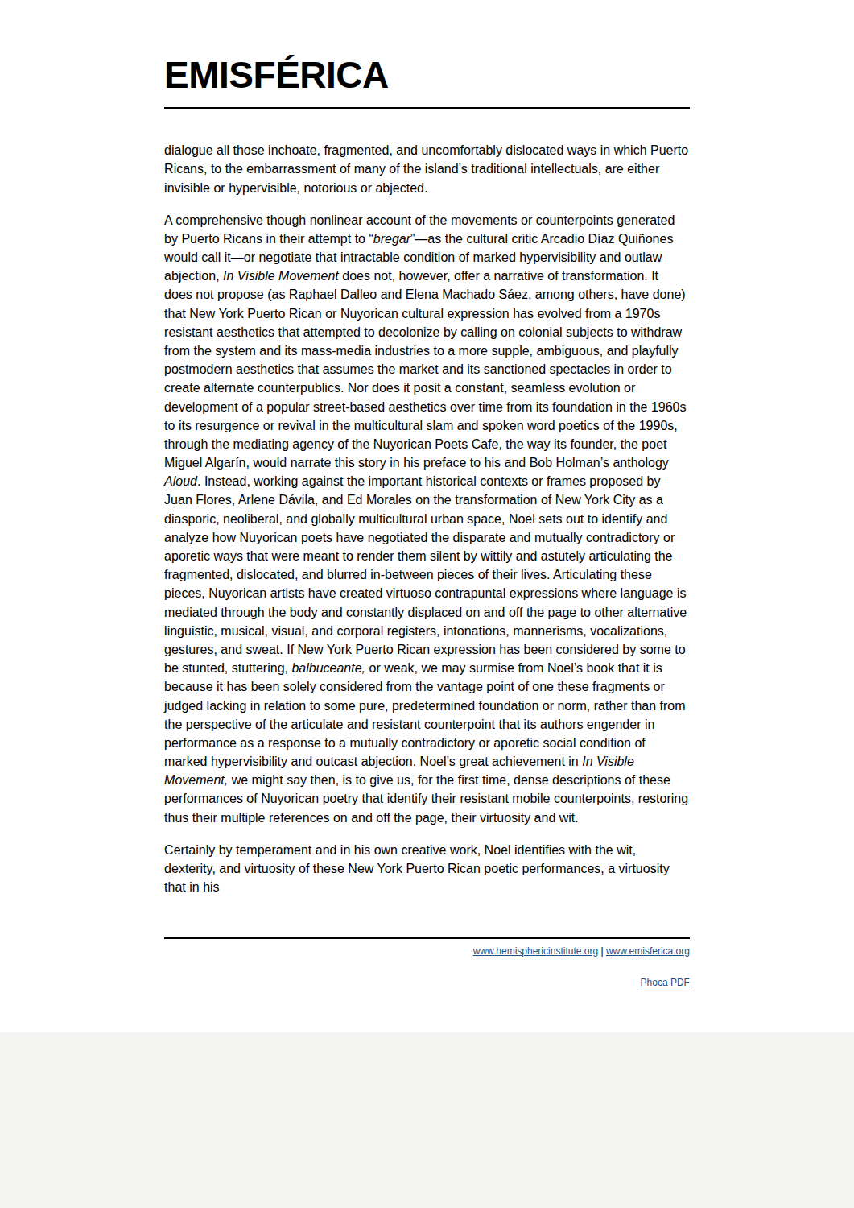eMisférica
dialogue all those inchoate, fragmented, and uncomfortably dislocated ways in which Puerto Ricans, to the embarrassment of many of the island’s traditional intellectuals, are either invisible or hypervisible, notorious or abjected.
A comprehensive though nonlinear account of the movements or counterpoints generated by Puerto Ricans in their attempt to “bregar”—as the cultural critic Arcadio Díaz Quiñones would call it—or negotiate that intractable condition of marked hypervisibility and outlaw abjection, In Visible Movement does not, however, offer a narrative of transformation. It does not propose (as Raphael Dalleo and Elena Machado Sáez, among others, have done) that New York Puerto Rican or Nuyorican cultural expression has evolved from a 1970s resistant aesthetics that attempted to decolonize by calling on colonial subjects to withdraw from the system and its mass-media industries to a more supple, ambiguous, and playfully postmodern aesthetics that assumes the market and its sanctioned spectacles in order to create alternate counterpublics. Nor does it posit a constant, seamless evolution or development of a popular street-based aesthetics over time from its foundation in the 1960s to its resurgence or revival in the multicultural slam and spoken word poetics of the 1990s, through the mediating agency of the Nuyorican Poets Cafe, the way its founder, the poet Miguel Algarín, would narrate this story in his preface to his and Bob Holman’s anthology Aloud. Instead, working against the important historical contexts or frames proposed by Juan Flores, Arlene Dávila, and Ed Morales on the transformation of New York City as a diasporic, neoliberal, and globally multicultural urban space, Noel sets out to identify and analyze how Nuyorican poets have negotiated the disparate and mutually contradictory or aporetic ways that were meant to render them silent by wittily and astutely articulating the fragmented, dislocated, and blurred in-between pieces of their lives. Articulating these pieces, Nuyorican artists have created virtuoso contrapuntal expressions where language is mediated through the body and constantly displaced on and off the page to other alternative linguistic, musical, visual, and corporal registers, intonations, mannerisms, vocalizations, gestures, and sweat. If New York Puerto Rican expression has been considered by some to be stunted, stuttering, balbuceante, or weak, we may surmise from Noel’s book that it is because it has been solely considered from the vantage point of one these fragments or judged lacking in relation to some pure, predetermined foundation or norm, rather than from the perspective of the articulate and resistant counterpoint that its authors engender in performance as a response to a mutually contradictory or aporetic social condition of marked hypervisibility and outcast abjection. Noel’s great achievement in In Visible Movement, we might say then, is to give us, for the first time, dense descriptions of these performances of Nuyorican poetry that identify their resistant mobile counterpoints, restoring thus their multiple references on and off the page, their virtuosity and wit.
Certainly by temperament and in his own creative work, Noel identifies with the wit, dexterity, and virtuosity of these New York Puerto Rican poetic performances, a virtuosity that in his
www.hemisphericinstitute.org | www.emisferica.org
Phoca PDF